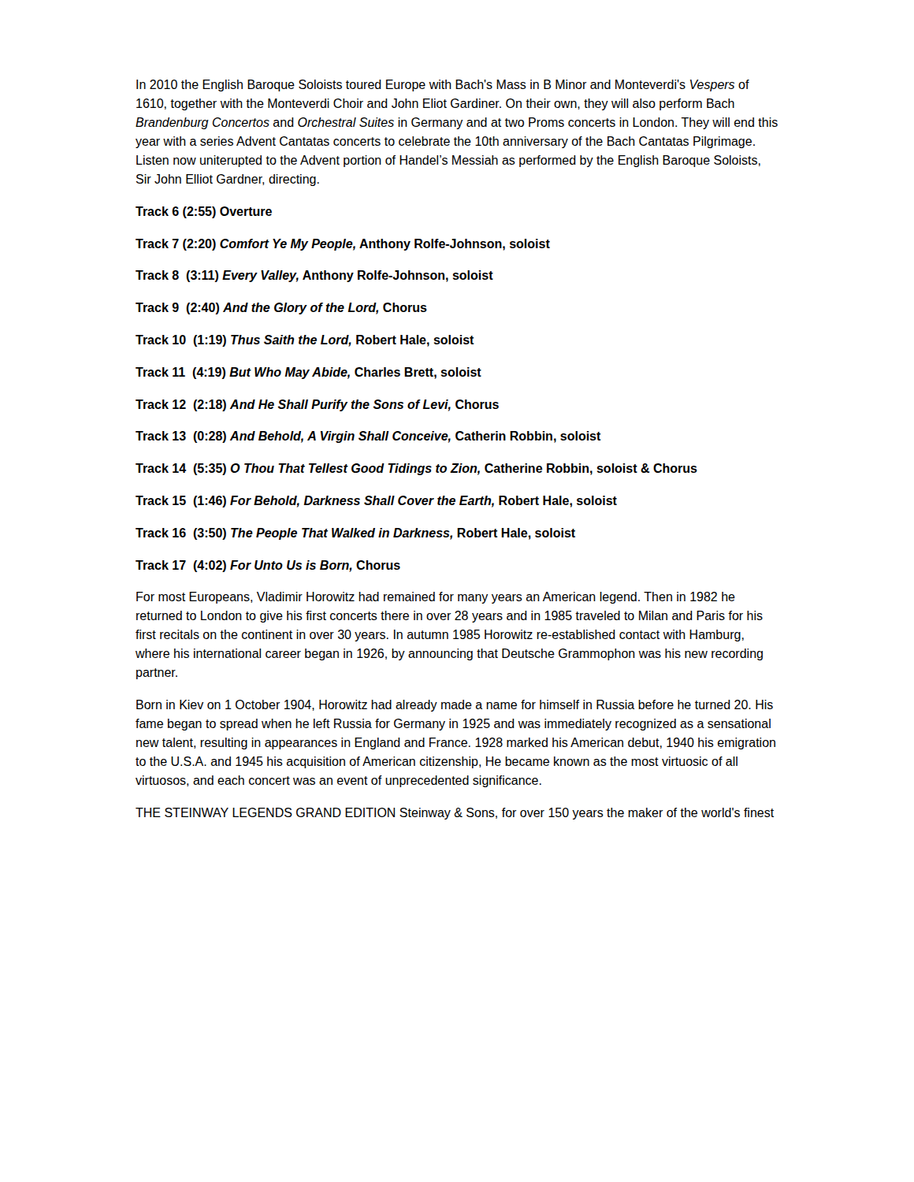In 2010 the English Baroque Soloists toured Europe with Bach's Mass in B Minor and Monteverdi's Vespers of 1610, together with the Monteverdi Choir and John Eliot Gardiner. On their own, they will also perform Bach Brandenburg Concertos and Orchestral Suites in Germany and at two Proms concerts in London. They will end this year with a series Advent Cantatas concerts to celebrate the 10th anniversary of the Bach Cantatas Pilgrimage. Listen now uniterupted to the Advent portion of Handel’s Messiah as performed by the English Baroque Soloists, Sir John Elliot Gardner, directing.
Track 6 (2:55) Overture
Track 7 (2:20) Comfort Ye My People, Anthony Rolfe-Johnson, soloist
Track 8 (3:11) Every Valley, Anthony Rolfe-Johnson, soloist
Track 9 (2:40) And the Glory of the Lord, Chorus
Track 10 (1:19) Thus Saith the Lord, Robert Hale, soloist
Track 11 (4:19) But Who May Abide, Charles Brett, soloist
Track 12 (2:18) And He Shall Purify the Sons of Levi, Chorus
Track 13 (0:28) And Behold, A Virgin Shall Conceive, Catherin Robbin, soloist
Track 14 (5:35) O Thou That Tellest Good Tidings to Zion, Catherine Robbin, soloist & Chorus
Track 15 (1:46) For Behold, Darkness Shall Cover the Earth, Robert Hale, soloist
Track 16 (3:50) The People That Walked in Darkness, Robert Hale, soloist
Track 17 (4:02) For Unto Us is Born, Chorus
For most Europeans, Vladimir Horowitz had remained for many years an American legend. Then in 1982 he returned to London to give his first concerts there in over 28 years and in 1985 traveled to Milan and Paris for his first recitals on the continent in over 30 years. In autumn 1985 Horowitz re-established contact with Hamburg, where his international career began in 1926, by announcing that Deutsche Grammophon was his new recording partner.
Born in Kiev on 1 October 1904, Horowitz had already made a name for himself in Russia before he turned 20. His fame began to spread when he left Russia for Germany in 1925 and was immediately recognized as a sensational new talent, resulting in appearances in England and France. 1928 marked his American debut, 1940 his emigration to the U.S.A. and 1945 his acquisition of American citizenship, He became known as the most virtuosic of all virtuosos, and each concert was an event of unprecedented significance.
THE STEINWAY LEGENDS GRAND EDITION Steinway & Sons, for over 150 years the maker of the world's finest